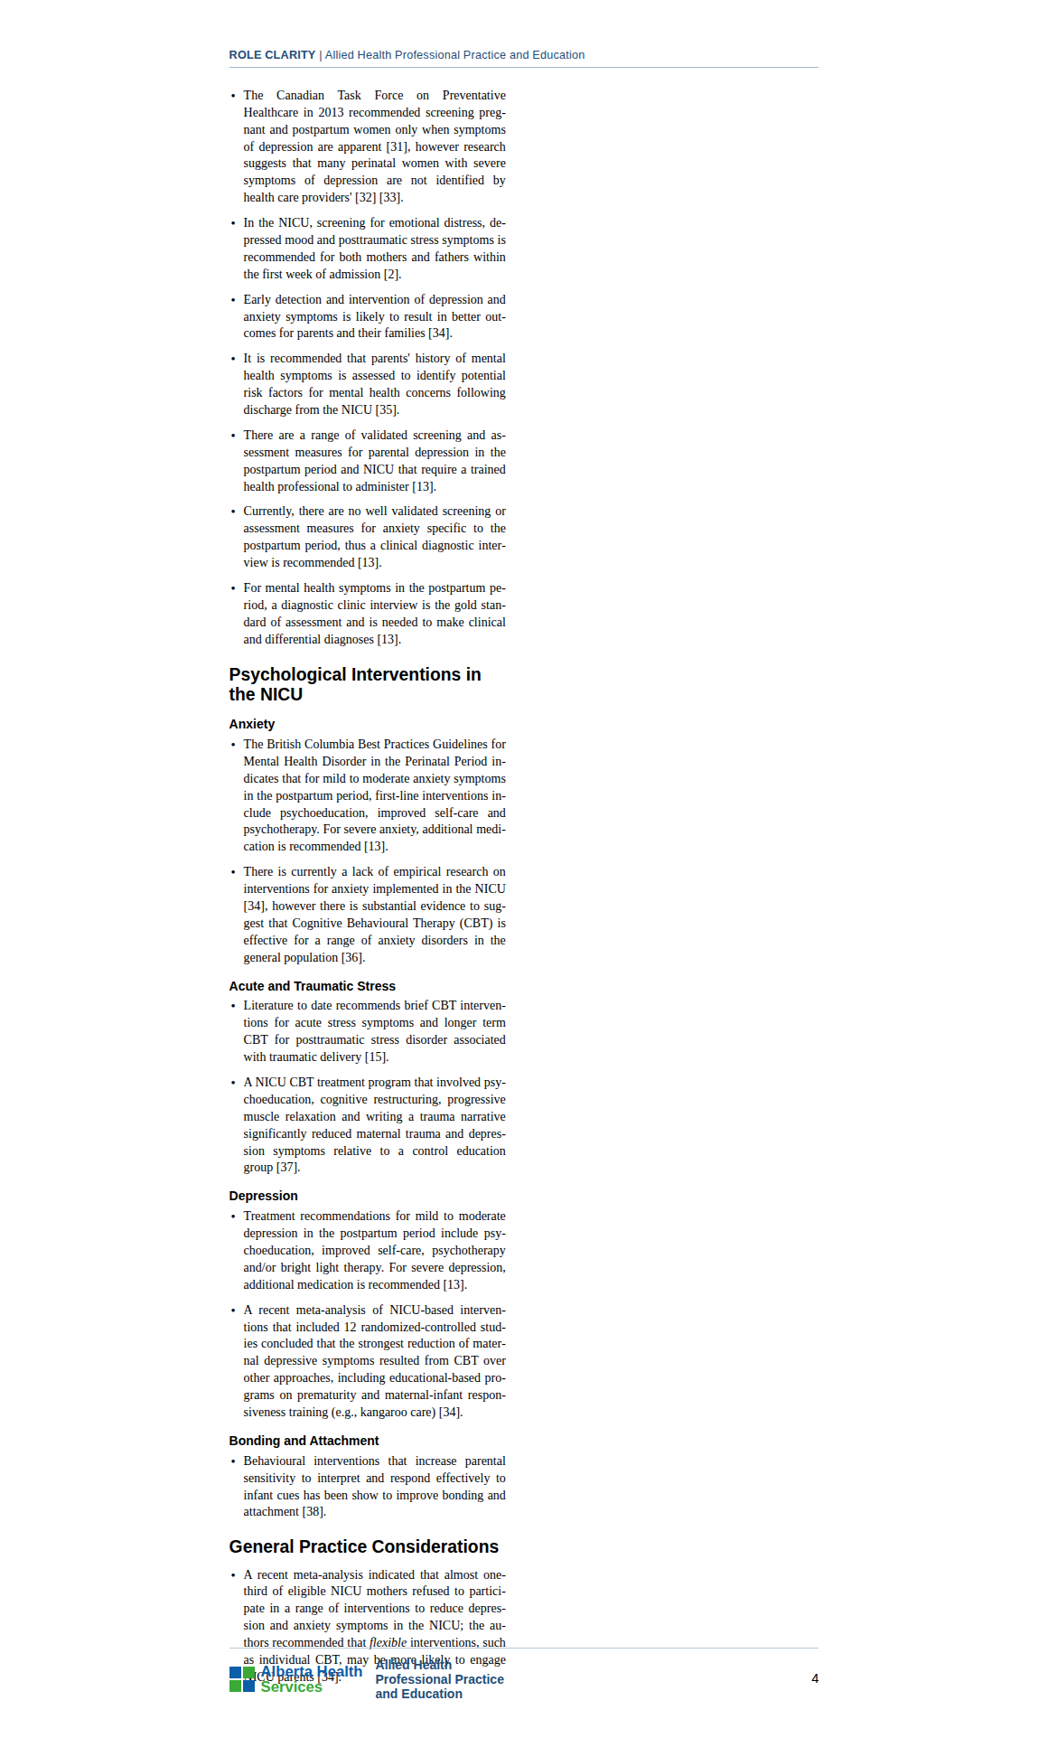ROLE CLARITY | Allied Health Professional Practice and Education
The Canadian Task Force on Preventative Healthcare in 2013 recommended screening pregnant and postpartum women only when symptoms of depression are apparent [31], however research suggests that many perinatal women with severe symptoms of depression are not identified by health care providers' [32] [33].
In the NICU, screening for emotional distress, depressed mood and posttraumatic stress symptoms is recommended for both mothers and fathers within the first week of admission [2].
Early detection and intervention of depression and anxiety symptoms is likely to result in better outcomes for parents and their families [34].
It is recommended that parents' history of mental health symptoms is assessed to identify potential risk factors for mental health concerns following discharge from the NICU [35].
There are a range of validated screening and assessment measures for parental depression in the postpartum period and NICU that require a trained health professional to administer [13].
Currently, there are no well validated screening or assessment measures for anxiety specific to the postpartum period, thus a clinical diagnostic interview is recommended [13].
For mental health symptoms in the postpartum period, a diagnostic clinic interview is the gold standard of assessment and is needed to make clinical and differential diagnoses [13].
Psychological Interventions in the NICU
Anxiety
The British Columbia Best Practices Guidelines for Mental Health Disorder in the Perinatal Period indicates that for mild to moderate anxiety symptoms in the postpartum period, first-line interventions include psychoeducation, improved self-care and psychotherapy. For severe anxiety, additional medication is recommended [13].
There is currently a lack of empirical research on interventions for anxiety implemented in the NICU [34], however there is substantial evidence to suggest that Cognitive Behavioural Therapy (CBT) is effective for a range of anxiety disorders in the general population [36].
Acute and Traumatic Stress
Literature to date recommends brief CBT interventions for acute stress symptoms and longer term CBT for posttraumatic stress disorder associated with traumatic delivery [15].
A NICU CBT treatment program that involved psychoeducation, cognitive restructuring, progressive muscle relaxation and writing a trauma narrative significantly reduced maternal trauma and depression symptoms relative to a control education group [37].
Depression
Treatment recommendations for mild to moderate depression in the postpartum period include psychoeducation, improved self-care, psychotherapy and/or bright light therapy. For severe depression, additional medication is recommended [13].
A recent meta-analysis of NICU-based interventions that included 12 randomized-controlled studies concluded that the strongest reduction of maternal depressive symptoms resulted from CBT over other approaches, including educational-based programs on prematurity and maternal-infant responsiveness training (e.g., kangaroo care) [34].
Bonding and Attachment
Behavioural interventions that increase parental sensitivity to interpret and respond effectively to infant cues has been show to improve bonding and attachment [38].
General Practice Considerations
A recent meta-analysis indicated that almost one-third of eligible NICU mothers refused to participate in a range of interventions to reduce depression and anxiety symptoms in the NICU; the authors recommended that flexible interventions, such as individual CBT, may be more likely to engage NICU parents [34].
Alberta Health
Services
Allied Health
Professional Practice
and Education
4